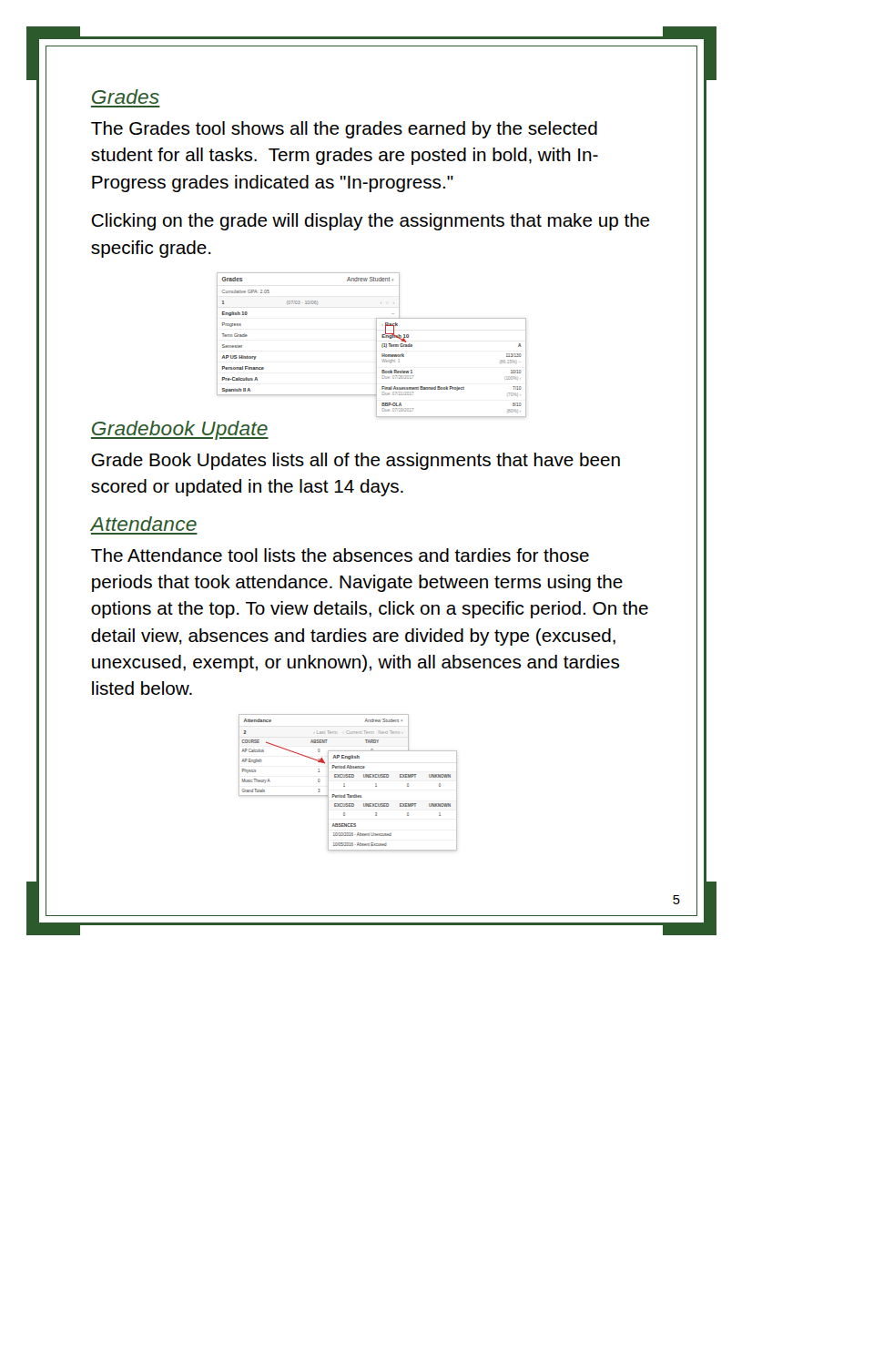Grades
The Grades tool shows all the grades earned by the selected student for all tasks. Term grades are posted in bold, with In-Progress grades indicated as "In-progress."
Clicking on the grade will display the assignments that make up the specific grade.
Grades Andrew Student ▾
Cumulative GPA: 2.05
1 (07/03 - 10/06)‹ ○ ›
English 10−
Progress B
Term Grade A ›
Semester B+ ›
AP US History+
Personal Finance+
Pre-Calculus A+
Spanish II A+
‹ Back
English 10
(1) Term Grade A
Homework
Weight: 1113/130
(86.15%) −
Book Review 1
Due: 07/26/201710/10
(100%) ›
Final Assessment Banned Book Project
Due: 07/21/20177/10
(70%) ›
BBP-OLA
Due: 07/19/20178/10
(80%) ›
Gradebook Update
Grade Book Updates lists all of the assignments that have been scored or updated in the last 14 days.
Attendance
The Attendance tool lists the absences and tardies for those periods that took attendance. Navigate between terms using the options at the top. To view details, click on a specific period. On the detail view, absences and tardies are divided by type (excused, unexcused, exempt, or unknown), with all absences and tardies listed below.
Attendance Andrew Student ▾
2‹ Last Term ○ Current Term Next Term ›
COURSE
ABSENT
TARDY
AP Calculus
0
0
›
AP English
2
4
›
Physics
1
1
›
Music Theory A
0
0
›
Grand Totals
3
5
AP English
Period Absence
EXCUSED
UNEXCUSED
EXEMPT
UNKNOWN
1
1
0
0
Period Tardies
EXCUSED
UNEXCUSED
EXEMPT
UNKNOWN
0
3
0
1
ABSENCES
10/10/2016 - Absent Unexcused
10/05/2016 - Absent Excused
5